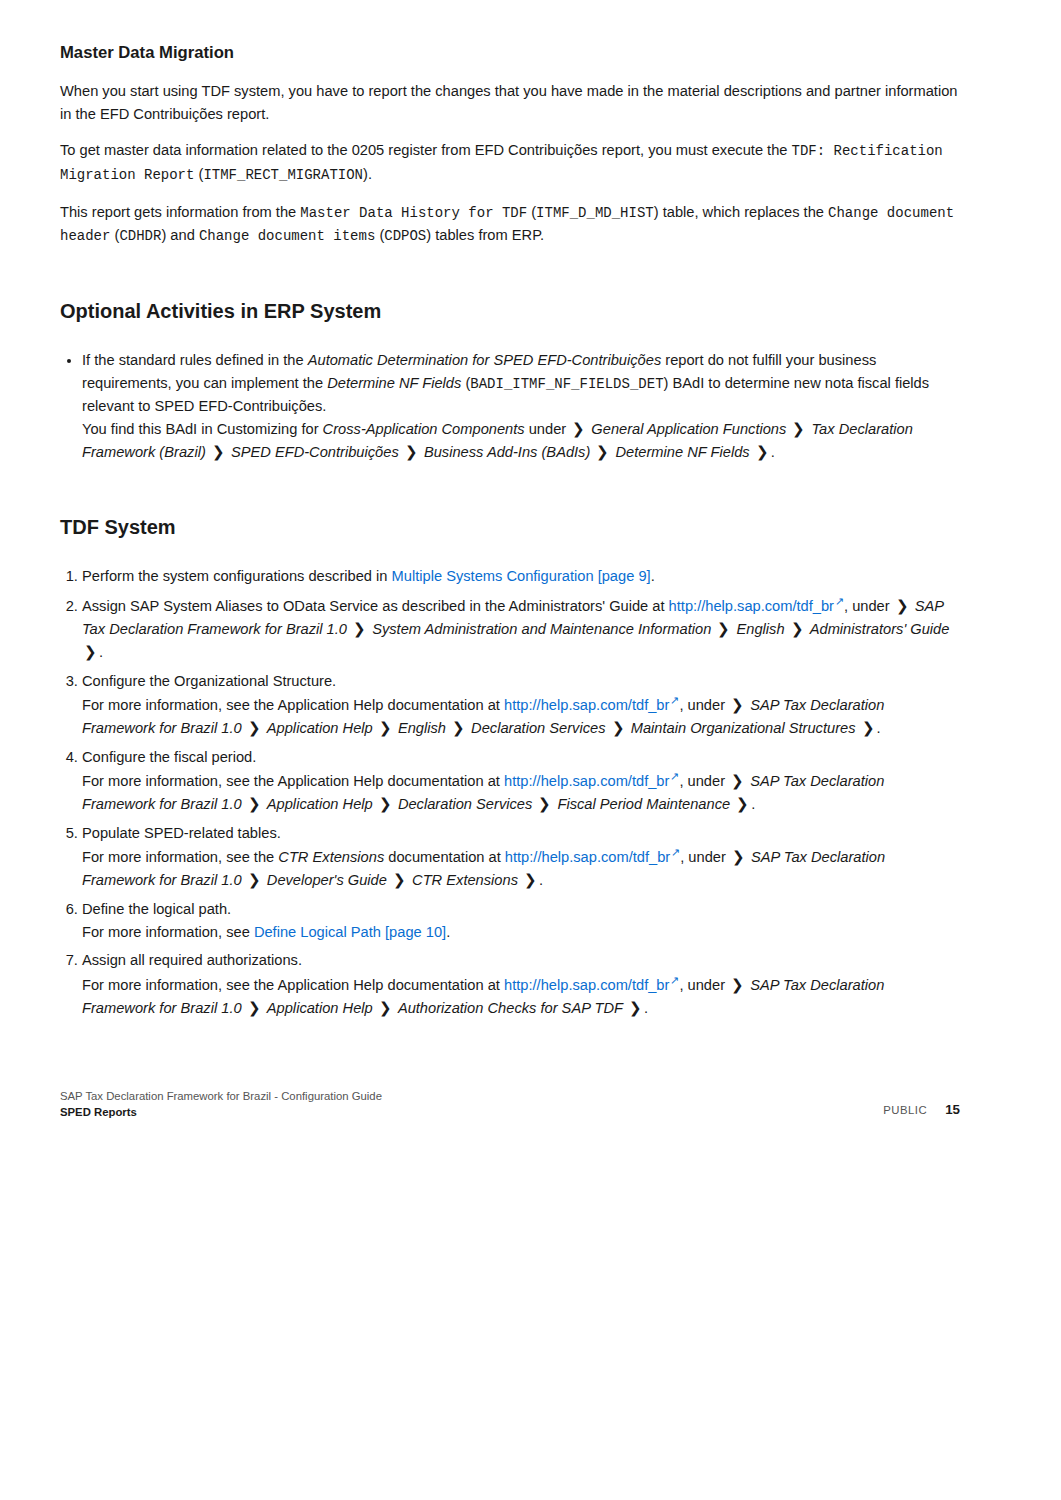Master Data Migration
When you start using TDF system, you have to report the changes that you have made in the material descriptions and partner information in the EFD Contribuições report.
To get master data information related to the 0205 register from EFD Contribuições report, you must execute the TDF: Rectification Migration Report (ITMF_RECT_MIGRATION).
This report gets information from the Master Data History for TDF (ITMF_D_MD_HIST) table, which replaces the Change document header (CDHDR) and Change document items (CDPOS) tables from ERP.
Optional Activities in ERP System
If the standard rules defined in the Automatic Determination for SPED EFD-Contribuições report do not fulfill your business requirements, you can implement the Determine NF Fields (BADI_ITMF_NF_FIELDS_DET) BAdI to determine new nota fiscal fields relevant to SPED EFD-Contribuições. You find this BAdI in Customizing for Cross-Application Components under ❯ General Application Functions ❯ Tax Declaration Framework (Brazil) ❯ SPED EFD-Contribuições ❯ Business Add-Ins (BAdIs) ❯ Determine NF Fields ❯.
TDF System
Perform the system configurations described in Multiple Systems Configuration [page 9].
Assign SAP System Aliases to OData Service as described in the Administrators' Guide at http://help.sap.com/tdf_br, under ❯ SAP Tax Declaration Framework for Brazil 1.0 ❯ System Administration and Maintenance Information ❯ English ❯ Administrators' Guide ❯.
Configure the Organizational Structure. For more information, see the Application Help documentation at http://help.sap.com/tdf_br, under ❯ SAP Tax Declaration Framework for Brazil 1.0 ❯ Application Help ❯ English ❯ Declaration Services ❯ Maintain Organizational Structures ❯.
Configure the fiscal period. For more information, see the Application Help documentation at http://help.sap.com/tdf_br, under ❯ SAP Tax Declaration Framework for Brazil 1.0 ❯ Application Help ❯ Declaration Services ❯ Fiscal Period Maintenance ❯.
Populate SPED-related tables. For more information, see the CTR Extensions documentation at http://help.sap.com/tdf_br, under ❯ SAP Tax Declaration Framework for Brazil 1.0 ❯ Developer's Guide ❯ CTR Extensions ❯.
Define the logical path. For more information, see Define Logical Path [page 10].
Assign all required authorizations. For more information, see the Application Help documentation at http://help.sap.com/tdf_br, under ❯ SAP Tax Declaration Framework for Brazil 1.0 ❯ Application Help ❯ Authorization Checks for SAP TDF ❯.
SAP Tax Declaration Framework for Brazil - Configuration Guide
SPED Reports
PUBLIC 15